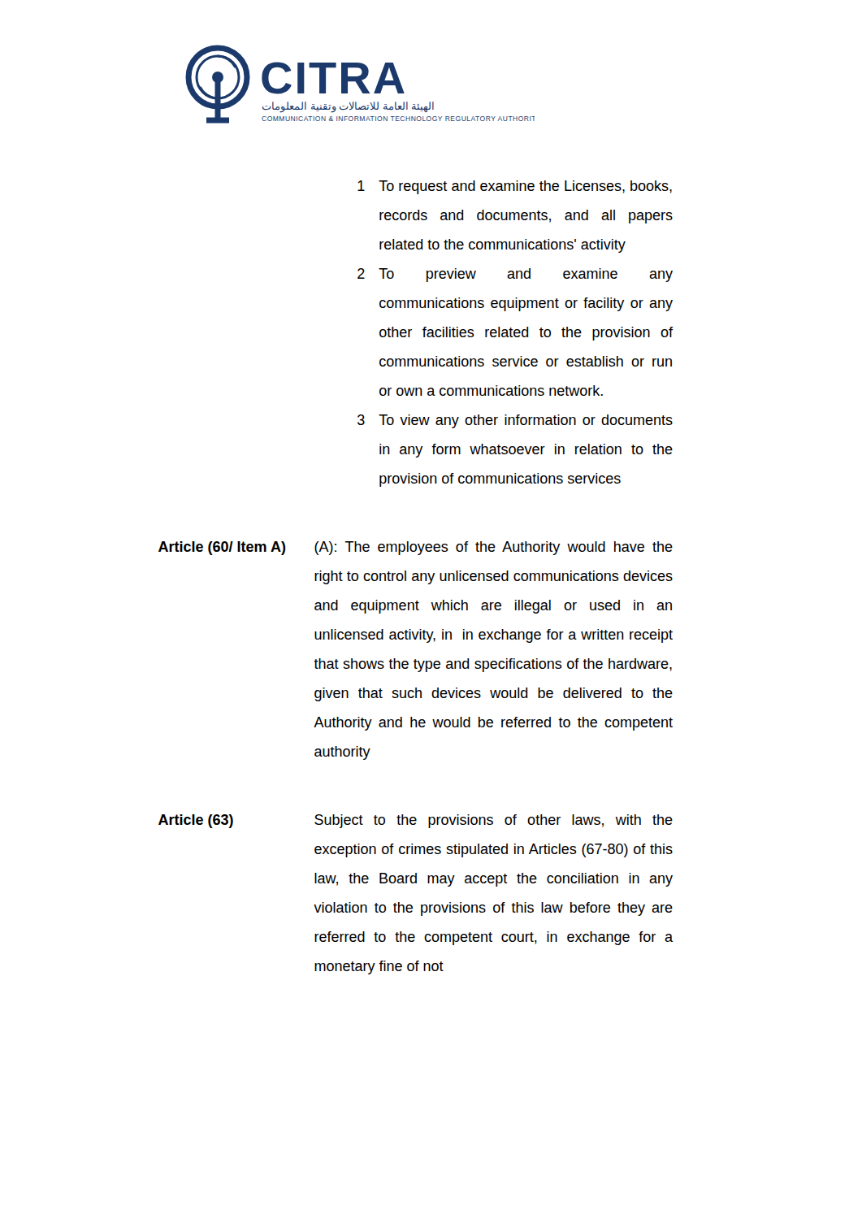CITRA الهيئة العامة للاتصالات وتقنية المعلومات COMMUNICATION & INFORMATION TECHNOLOGY REGULATORY AUTHORITY
1 To request and examine the Licenses, books, records and documents, and all papers related to the communications' activity
2 To preview and examine any communications equipment or facility or any other facilities related to the provision of communications service or establish or run or own a communications network.
3 To view any other information or documents in any form whatsoever in relation to the provision of communications services
Article (60/ Item A)
(A): The employees of the Authority would have the right to control any unlicensed communications devices and equipment which are illegal or used in an unlicensed activity, in in exchange for a written receipt that shows the type and specifications of the hardware, given that such devices would be delivered to the Authority and he would be referred to the competent authority
Article (63)
Subject to the provisions of other laws, with the exception of crimes stipulated in Articles (67-80) of this law, the Board may accept the conciliation in any violation to the provisions of this law before they are referred to the competent court, in exchange for a monetary fine of not